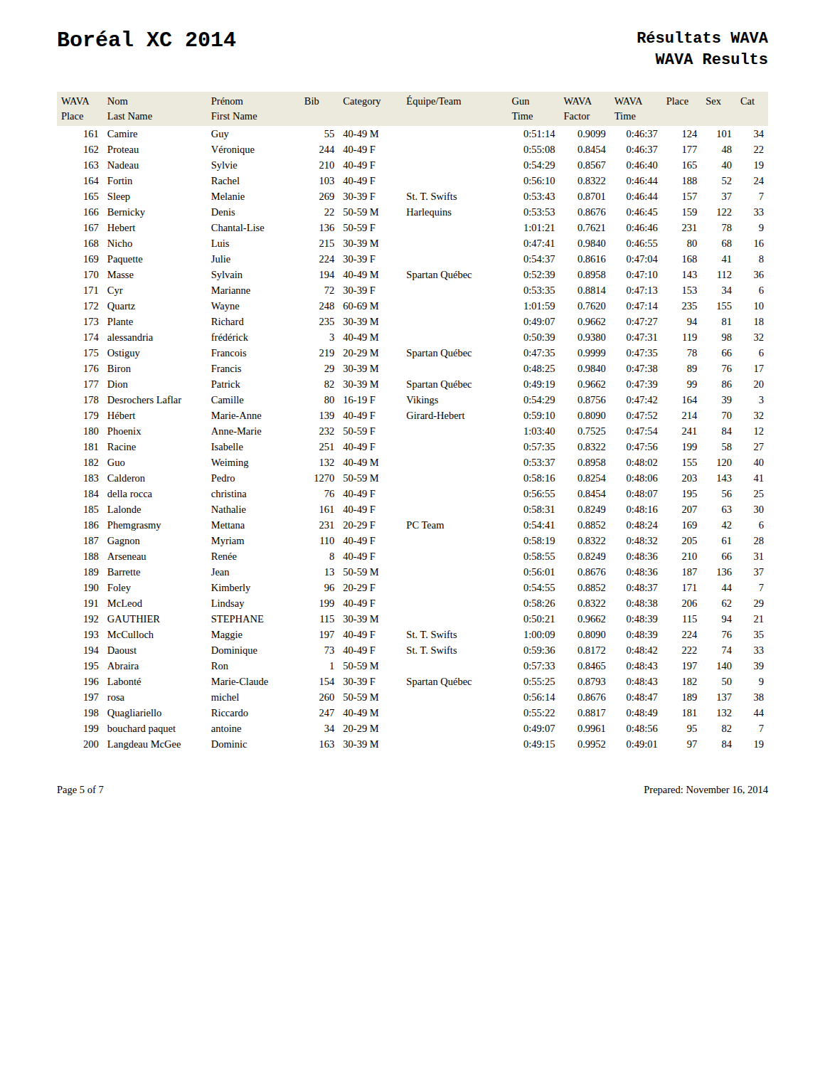Boréal XC 2014
Résultats WAVA
WAVA Results
| WAVA Place | Nom Last Name | Prénom First Name | Bib | Category | Équipe/Team | Gun Time | WAVA Factor | WAVA Time | Place | Sex | Cat |
| --- | --- | --- | --- | --- | --- | --- | --- | --- | --- | --- | --- |
| 161 | Camire | Guy | 55 | 40-49 M | | 0:51:14 | 0.9099 | 0:46:37 | 124 | 101 | 34 |
| 162 | Proteau | Véronique | 244 | 40-49 F | | 0:55:08 | 0.8454 | 0:46:37 | 177 | 48 | 22 |
| 163 | Nadeau | Sylvie | 210 | 40-49 F | | 0:54:29 | 0.8567 | 0:46:40 | 165 | 40 | 19 |
| 164 | Fortin | Rachel | 103 | 40-49 F | | 0:56:10 | 0.8322 | 0:46:44 | 188 | 52 | 24 |
| 165 | Sleep | Melanie | 269 | 30-39 F | St. T. Swifts | 0:53:43 | 0.8701 | 0:46:44 | 157 | 37 | 7 |
| 166 | Bernicky | Denis | 22 | 50-59 M | Harlequins | 0:53:53 | 0.8676 | 0:46:45 | 159 | 122 | 33 |
| 167 | Hebert | Chantal-Lise | 136 | 50-59 F | | 1:01:21 | 0.7621 | 0:46:46 | 231 | 78 | 9 |
| 168 | Nicho | Luis | 215 | 30-39 M | | 0:47:41 | 0.9840 | 0:46:55 | 80 | 68 | 16 |
| 169 | Paquette | Julie | 224 | 30-39 F | | 0:54:37 | 0.8616 | 0:47:04 | 168 | 41 | 8 |
| 170 | Masse | Sylvain | 194 | 40-49 M | Spartan Québec | 0:52:39 | 0.8958 | 0:47:10 | 143 | 112 | 36 |
| 171 | Cyr | Marianne | 72 | 30-39 F | | 0:53:35 | 0.8814 | 0:47:13 | 153 | 34 | 6 |
| 172 | Quartz | Wayne | 248 | 60-69 M | | 1:01:59 | 0.7620 | 0:47:14 | 235 | 155 | 10 |
| 173 | Plante | Richard | 235 | 30-39 M | | 0:49:07 | 0.9662 | 0:47:27 | 94 | 81 | 18 |
| 174 | alessandria | frédérick | 3 | 40-49 M | | 0:50:39 | 0.9380 | 0:47:31 | 119 | 98 | 32 |
| 175 | Ostiguy | Francois | 219 | 20-29 M | Spartan Québec | 0:47:35 | 0.9999 | 0:47:35 | 78 | 66 | 6 |
| 176 | Biron | Francis | 29 | 30-39 M | | 0:48:25 | 0.9840 | 0:47:38 | 89 | 76 | 17 |
| 177 | Dion | Patrick | 82 | 30-39 M | Spartan Québec | 0:49:19 | 0.9662 | 0:47:39 | 99 | 86 | 20 |
| 178 | Desrochers Laflar | Camille | 80 | 16-19 F | Vikings | 0:54:29 | 0.8756 | 0:47:42 | 164 | 39 | 3 |
| 179 | Hébert | Marie-Anne | 139 | 40-49 F | Girard-Hebert | 0:59:10 | 0.8090 | 0:47:52 | 214 | 70 | 32 |
| 180 | Phoenix | Anne-Marie | 232 | 50-59 F | | 1:03:40 | 0.7525 | 0:47:54 | 241 | 84 | 12 |
| 181 | Racine | Isabelle | 251 | 40-49 F | | 0:57:35 | 0.8322 | 0:47:56 | 199 | 58 | 27 |
| 182 | Guo | Weiming | 132 | 40-49 M | | 0:53:37 | 0.8958 | 0:48:02 | 155 | 120 | 40 |
| 183 | Calderon | Pedro | 1270 | 50-59 M | | 0:58:16 | 0.8254 | 0:48:06 | 203 | 143 | 41 |
| 184 | della rocca | christina | 76 | 40-49 F | | 0:56:55 | 0.8454 | 0:48:07 | 195 | 56 | 25 |
| 185 | Lalonde | Nathalie | 161 | 40-49 F | | 0:58:31 | 0.8249 | 0:48:16 | 207 | 63 | 30 |
| 186 | Phemgrasmy | Mettana | 231 | 20-29 F | PC Team | 0:54:41 | 0.8852 | 0:48:24 | 169 | 42 | 6 |
| 187 | Gagnon | Myriam | 110 | 40-49 F | | 0:58:19 | 0.8322 | 0:48:32 | 205 | 61 | 28 |
| 188 | Arseneau | Renée | 8 | 40-49 F | | 0:58:55 | 0.8249 | 0:48:36 | 210 | 66 | 31 |
| 189 | Barrette | Jean | 13 | 50-59 M | | 0:56:01 | 0.8676 | 0:48:36 | 187 | 136 | 37 |
| 190 | Foley | Kimberly | 96 | 20-29 F | | 0:54:55 | 0.8852 | 0:48:37 | 171 | 44 | 7 |
| 191 | McLeod | Lindsay | 199 | 40-49 F | | 0:58:26 | 0.8322 | 0:48:38 | 206 | 62 | 29 |
| 192 | GAUTHIER | STEPHANE | 115 | 30-39 M | | 0:50:21 | 0.9662 | 0:48:39 | 115 | 94 | 21 |
| 193 | McCulloch | Maggie | 197 | 40-49 F | St. T. Swifts | 1:00:09 | 0.8090 | 0:48:39 | 224 | 76 | 35 |
| 194 | Daoust | Dominique | 73 | 40-49 F | St. T. Swifts | 0:59:36 | 0.8172 | 0:48:42 | 222 | 74 | 33 |
| 195 | Abraira | Ron | 1 | 50-59 M | | 0:57:33 | 0.8465 | 0:48:43 | 197 | 140 | 39 |
| 196 | Labonté | Marie-Claude | 154 | 30-39 F | Spartan Québec | 0:55:25 | 0.8793 | 0:48:43 | 182 | 50 | 9 |
| 197 | rosa | michel | 260 | 50-59 M | | 0:56:14 | 0.8676 | 0:48:47 | 189 | 137 | 38 |
| 198 | Quagliariello | Riccardo | 247 | 40-49 M | | 0:55:22 | 0.8817 | 0:48:49 | 181 | 132 | 44 |
| 199 | bouchard paquet | antoine | 34 | 20-29 M | | 0:49:07 | 0.9961 | 0:48:56 | 95 | 82 | 7 |
| 200 | Langdeau McGee | Dominic | 163 | 30-39 M | | 0:49:15 | 0.9952 | 0:49:01 | 97 | 84 | 19 |
Page 5 of 7
Prepared: November 16, 2014